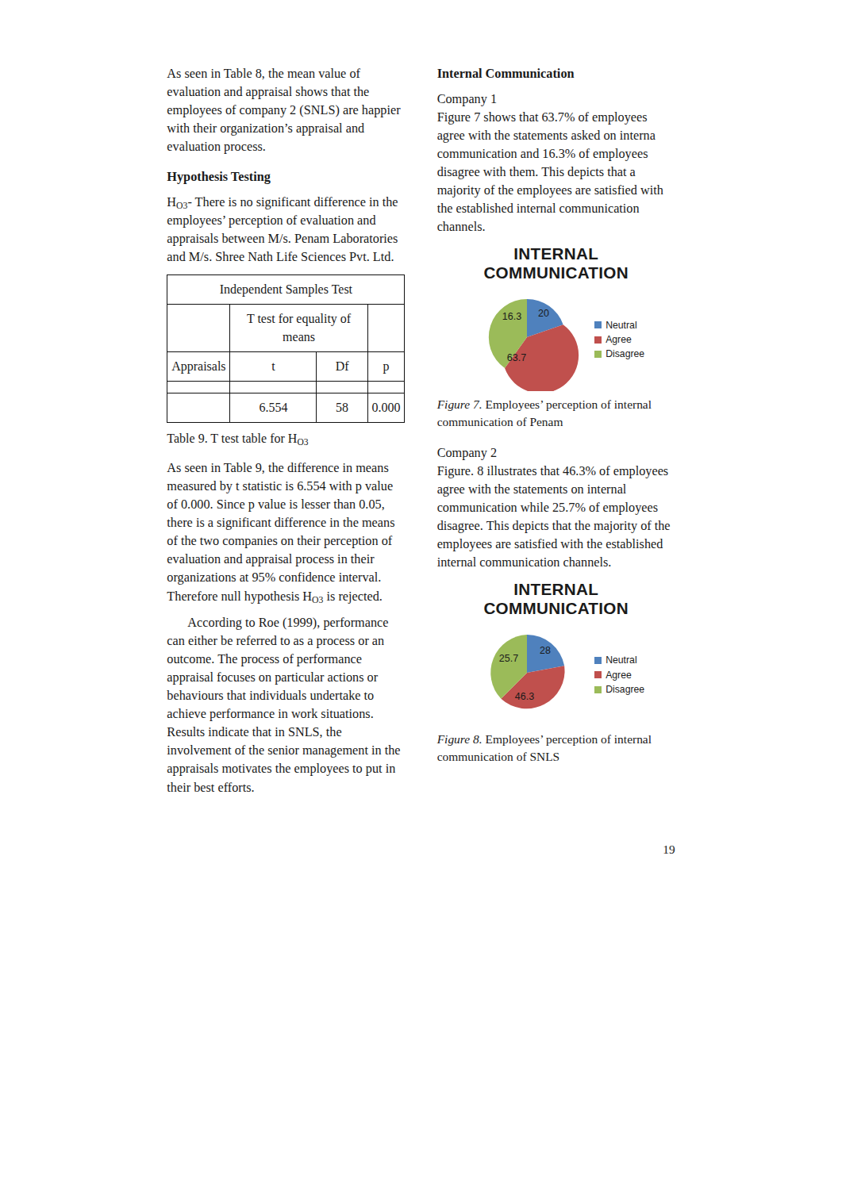As seen in Table 8, the mean value of evaluation and appraisal shows that the employees of company 2 (SNLS) are happier with their organization’s appraisal and evaluation process.
Hypothesis Testing
HO3- There is no significant difference in the employees’ perception of evaluation and appraisals between M/s. Penam Laboratories and M/s. Shree Nath Life Sciences Pvt. Ltd.
| Independent Samples Test |
| | T test for equality of means | |
| Appraisals | t | Df | p |
| | 6.554 | 58 | 0.000 |
Table 9. T test table for HO3
As seen in Table 9, the difference in means measured by t statistic is 6.554 with p value of 0.000. Since p value is lesser than 0.05, there is a significant difference in the means of the two companies on their perception of evaluation and appraisal process in their organizations at 95% confidence interval. Therefore null hypothesis HO3 is rejected.
According to Roe (1999), performance can either be referred to as a process or an outcome. The process of performance appraisal focuses on particular actions or behaviours that individuals undertake to achieve performance in work situations. Results indicate that in SNLS, the involvement of the senior management in the appraisals motivates the employees to put in their best efforts.
Internal Communication
Company 1
Figure 7 shows that 63.7% of employees agree with the statements asked on interna communication and 16.3% of employees disagree with them. This depicts that a majority of the employees are satisfied with the established internal communication channels.
INTERNAL
COMMUNICATION
20 63.7 16.3
Neutral
Agree
Disagree
Figure 7. Employees’ perception of internal communication of Penam
Company 2
Figure. 8 illustrates that 46.3% of employees agree with the statements on internal communication while 25.7% of employees disagree. This depicts that the majority of the employees are satisfied with the established internal communication channels.
INTERNAL
COMMUNICATION
28 46.3 25.7
Neutral
Agree
Disagree
Figure 8. Employees’ perception of internal communication of SNLS
19